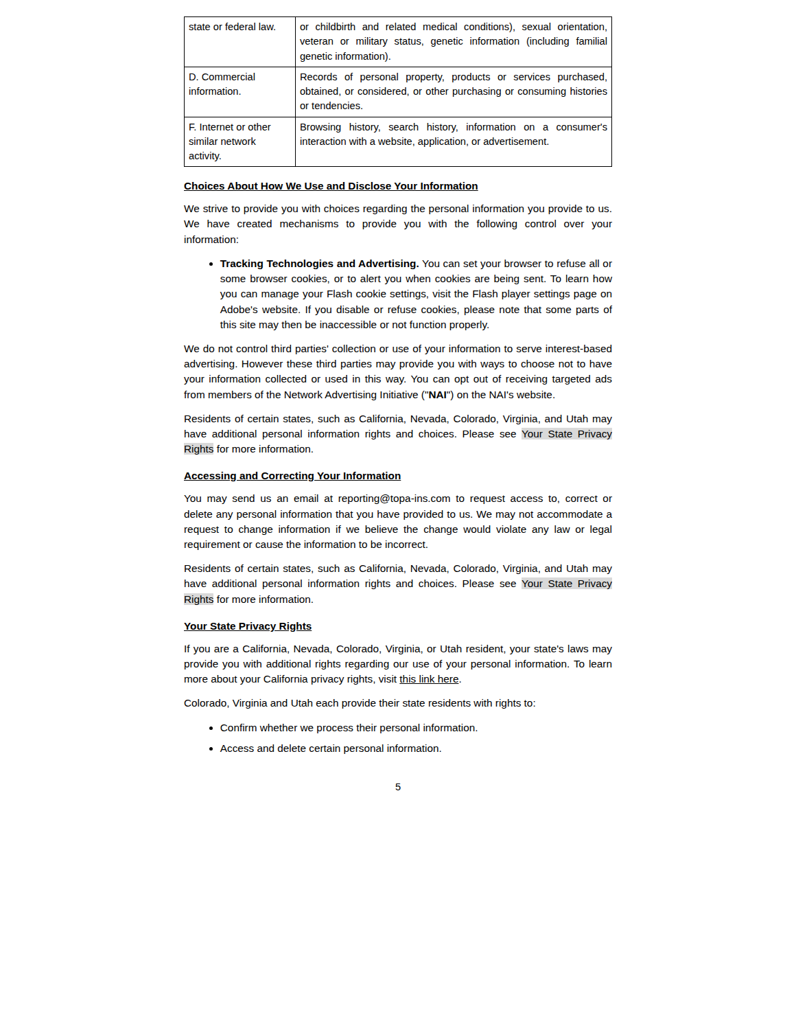| state or federal law. | or childbirth and related medical conditions), sexual orientation, veteran or military status, genetic information (including familial genetic information). |
| D. Commercial information. | Records of personal property, products or services purchased, obtained, or considered, or other purchasing or consuming histories or tendencies. |
| F. Internet or other similar network activity. | Browsing history, search history, information on a consumer's interaction with a website, application, or advertisement. |
Choices About How We Use and Disclose Your Information
We strive to provide you with choices regarding the personal information you provide to us. We have created mechanisms to provide you with the following control over your information:
Tracking Technologies and Advertising. You can set your browser to refuse all or some browser cookies, or to alert you when cookies are being sent. To learn how you can manage your Flash cookie settings, visit the Flash player settings page on Adobe's website. If you disable or refuse cookies, please note that some parts of this site may then be inaccessible or not function properly.
We do not control third parties' collection or use of your information to serve interest-based advertising. However these third parties may provide you with ways to choose not to have your information collected or used in this way. You can opt out of receiving targeted ads from members of the Network Advertising Initiative ("NAI") on the NAI's website.
Residents of certain states, such as California, Nevada, Colorado, Virginia, and Utah may have additional personal information rights and choices. Please see Your State Privacy Rights for more information.
Accessing and Correcting Your Information
You may send us an email at reporting@topa-ins.com to request access to, correct or delete any personal information that you have provided to us. We may not accommodate a request to change information if we believe the change would violate any law or legal requirement or cause the information to be incorrect.
Residents of certain states, such as California, Nevada, Colorado, Virginia, and Utah may have additional personal information rights and choices. Please see Your State Privacy Rights for more information.
Your State Privacy Rights
If you are a California, Nevada, Colorado, Virginia, or Utah resident, your state's laws may provide you with additional rights regarding our use of your personal information. To learn more about your California privacy rights, visit this link here.
Colorado, Virginia and Utah each provide their state residents with rights to:
Confirm whether we process their personal information.
Access and delete certain personal information.
5